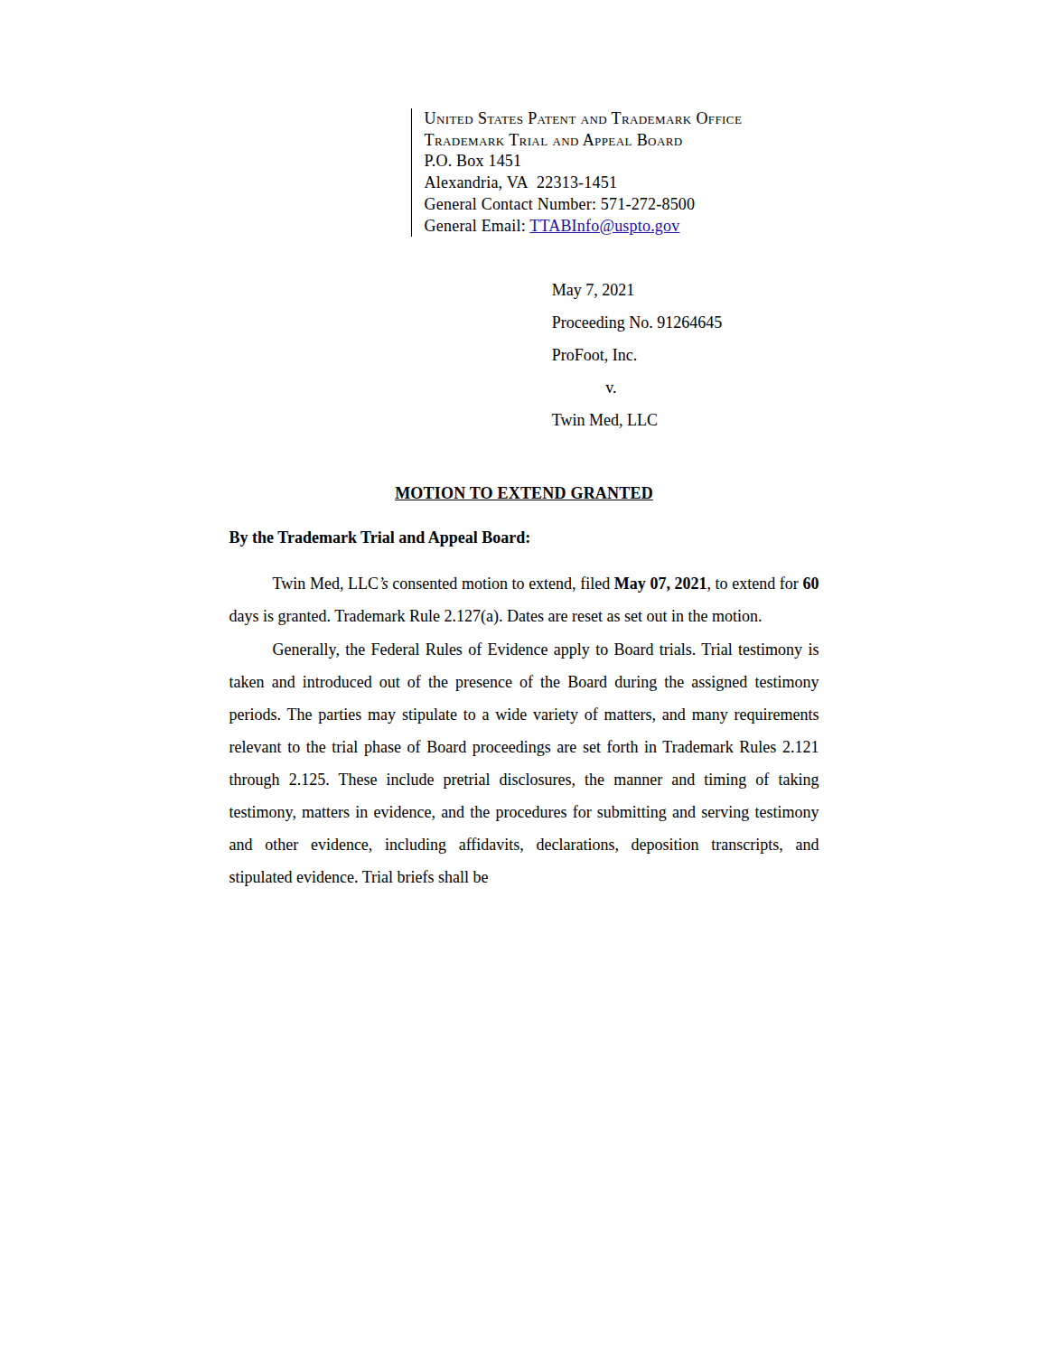United States Patent and Trademark Office
Trademark Trial and Appeal Board
P.O. Box 1451
Alexandria, VA 22313-1451
General Contact Number: 571-272-8500
General Email: TTABInfo@uspto.gov
May 7, 2021
Proceeding No. 91264645
ProFoot, Inc.
v.
Twin Med, LLC
MOTION TO EXTEND GRANTED
By the Trademark Trial and Appeal Board:
Twin Med, LLC’s consented motion to extend, filed May 07, 2021, to extend for 60 days is granted. Trademark Rule 2.127(a). Dates are reset as set out in the motion.
Generally, the Federal Rules of Evidence apply to Board trials. Trial testimony is taken and introduced out of the presence of the Board during the assigned testimony periods. The parties may stipulate to a wide variety of matters, and many requirements relevant to the trial phase of Board proceedings are set forth in Trademark Rules 2.121 through 2.125. These include pretrial disclosures, the manner and timing of taking testimony, matters in evidence, and the procedures for submitting and serving testimony and other evidence, including affidavits, declarations, deposition transcripts, and stipulated evidence. Trial briefs shall be